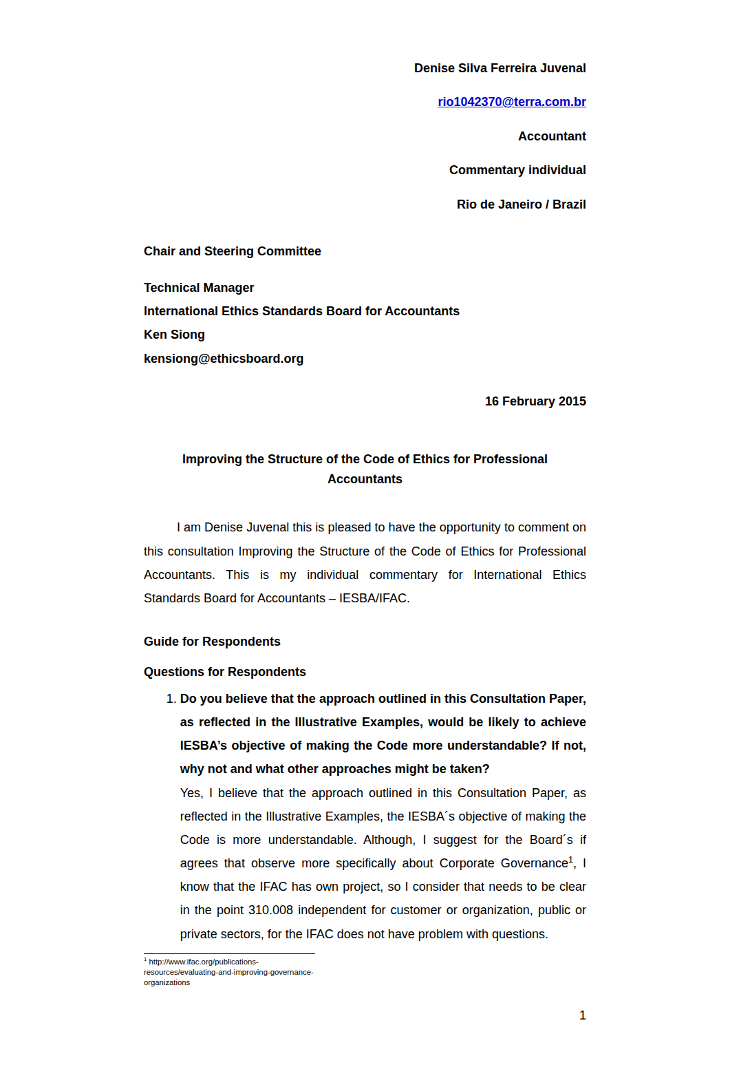Denise Silva Ferreira Juvenal
rio1042370@terra.com.br
Accountant
Commentary individual
Rio de Janeiro / Brazil
Chair and Steering Committee
Technical Manager
International Ethics Standards Board for Accountants
Ken Siong
kensiong@ethicsboard.org
16 February 2015
Improving the Structure of the Code of Ethics for Professional Accountants
I am Denise Juvenal this is pleased to have the opportunity to comment on this consultation Improving the Structure of the Code of Ethics for Professional Accountants. This is my individual commentary for International Ethics Standards Board for Accountants – IESBA/IFAC.
Guide for Respondents
Questions for Respondents
Do you believe that the approach outlined in this Consultation Paper, as reflected in the Illustrative Examples, would be likely to achieve IESBA’s objective of making the Code more understandable? If not, why not and what other approaches might be taken? Yes, I believe that the approach outlined in this Consultation Paper, as reflected in the Illustrative Examples, the IESBA´s objective of making the Code is more understandable. Although, I suggest for the Board´s if agrees that observe more specifically about Corporate Governance1, I know that the IFAC has own project, so I consider that needs to be clear in the point 310.008 independent for customer or organization, public or private sectors, for the IFAC does not have problem with questions.
1 http://www.ifac.org/publications-resources/evaluating-and-improving-governance-organizations
1